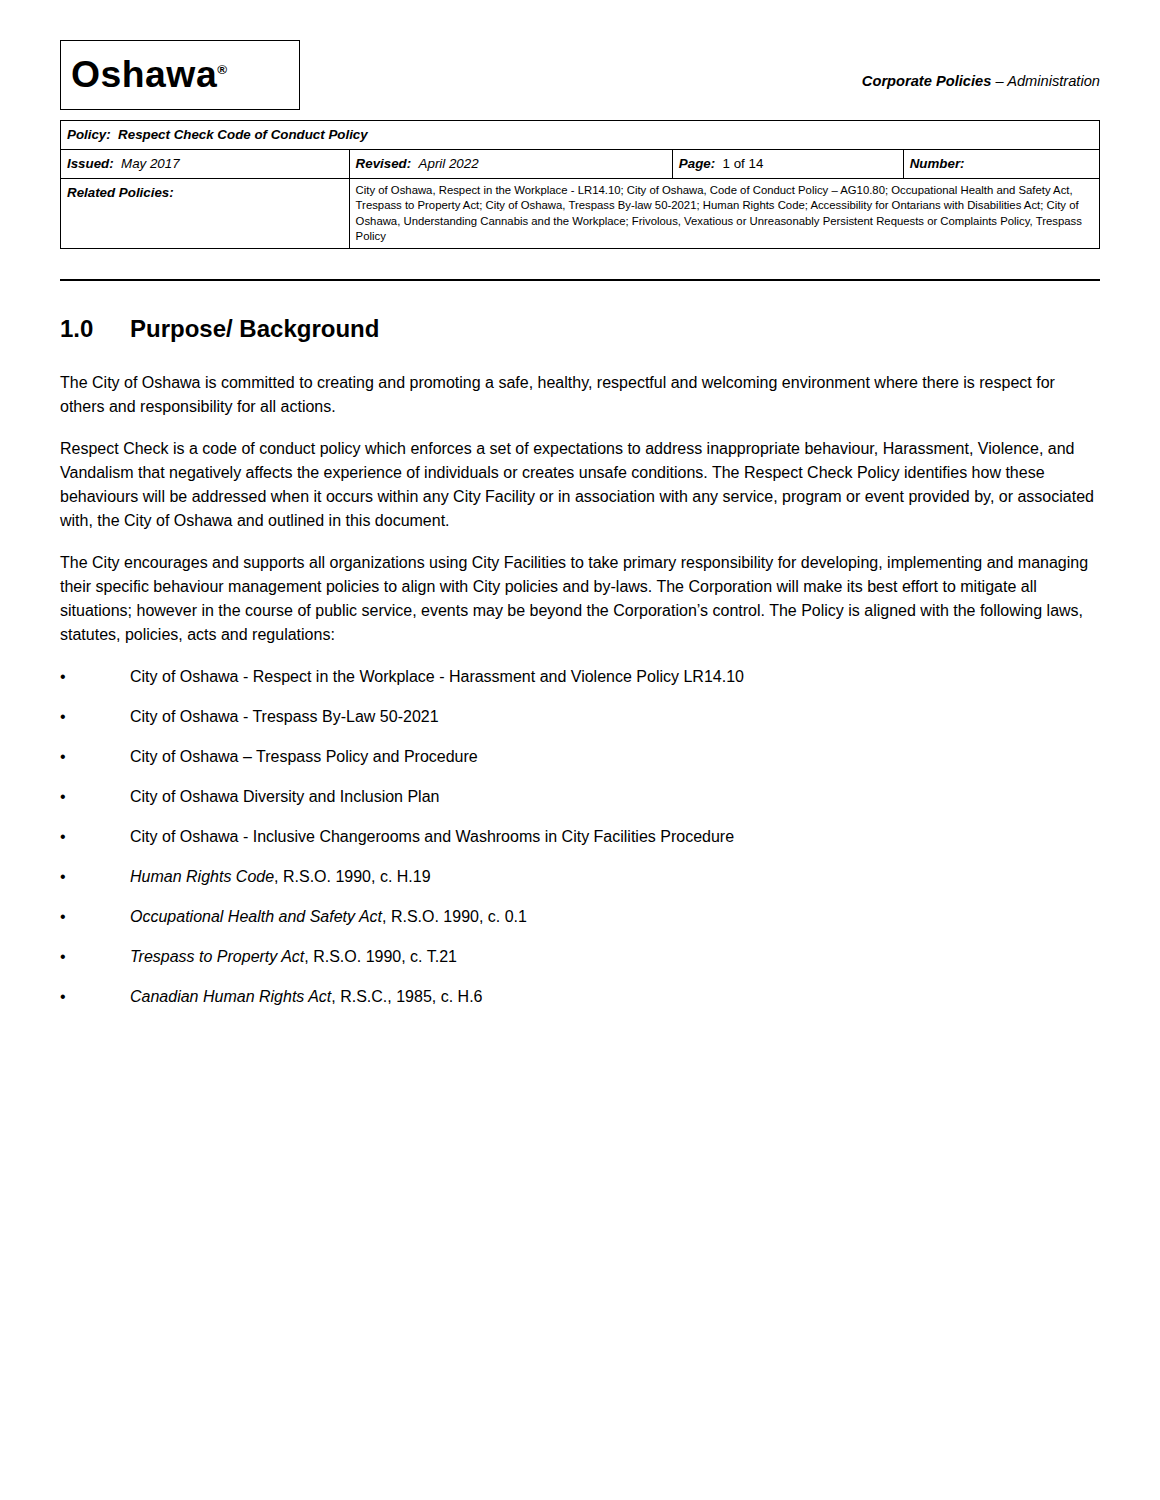Oshawa®
Corporate Policies – Administration
| Policy: Respect Check Code of Conduct Policy |
| Issued: May 2017 | Revised: April 2022 | Page: 1 of 14 | Number: |
| Related Policies: | City of Oshawa, Respect in the Workplace - LR14.10; City of Oshawa, Code of Conduct Policy – AG10.80; Occupational Health and Safety Act, Trespass to Property Act; City of Oshawa, Trespass By-law 50-2021; Human Rights Code; Accessibility for Ontarians with Disabilities Act; City of Oshawa, Understanding Cannabis and the Workplace; Frivolous, Vexatious or Unreasonably Persistent Requests or Complaints Policy, Trespass Policy |
1.0 Purpose/ Background
The City of Oshawa is committed to creating and promoting a safe, healthy, respectful and welcoming environment where there is respect for others and responsibility for all actions.
Respect Check is a code of conduct policy which enforces a set of expectations to address inappropriate behaviour, Harassment, Violence, and Vandalism that negatively affects the experience of individuals or creates unsafe conditions. The Respect Check Policy identifies how these behaviours will be addressed when it occurs within any City Facility or in association with any service, program or event provided by, or associated with, the City of Oshawa and outlined in this document.
The City encourages and supports all organizations using City Facilities to take primary responsibility for developing, implementing and managing their specific behaviour management policies to align with City policies and by-laws. The Corporation will make its best effort to mitigate all situations; however in the course of public service, events may be beyond the Corporation’s control. The Policy is aligned with the following laws, statutes, policies, acts and regulations:
City of Oshawa - Respect in the Workplace - Harassment and Violence Policy LR14.10
City of Oshawa - Trespass By-Law 50-2021
City of Oshawa – Trespass Policy and Procedure
City of Oshawa Diversity and Inclusion Plan
City of Oshawa - Inclusive Changerooms and Washrooms in City Facilities Procedure
Human Rights Code, R.S.O. 1990, c. H.19
Occupational Health and Safety Act, R.S.O. 1990, c. 0.1
Trespass to Property Act, R.S.O. 1990, c. T.21
Canadian Human Rights Act, R.S.C., 1985, c. H.6